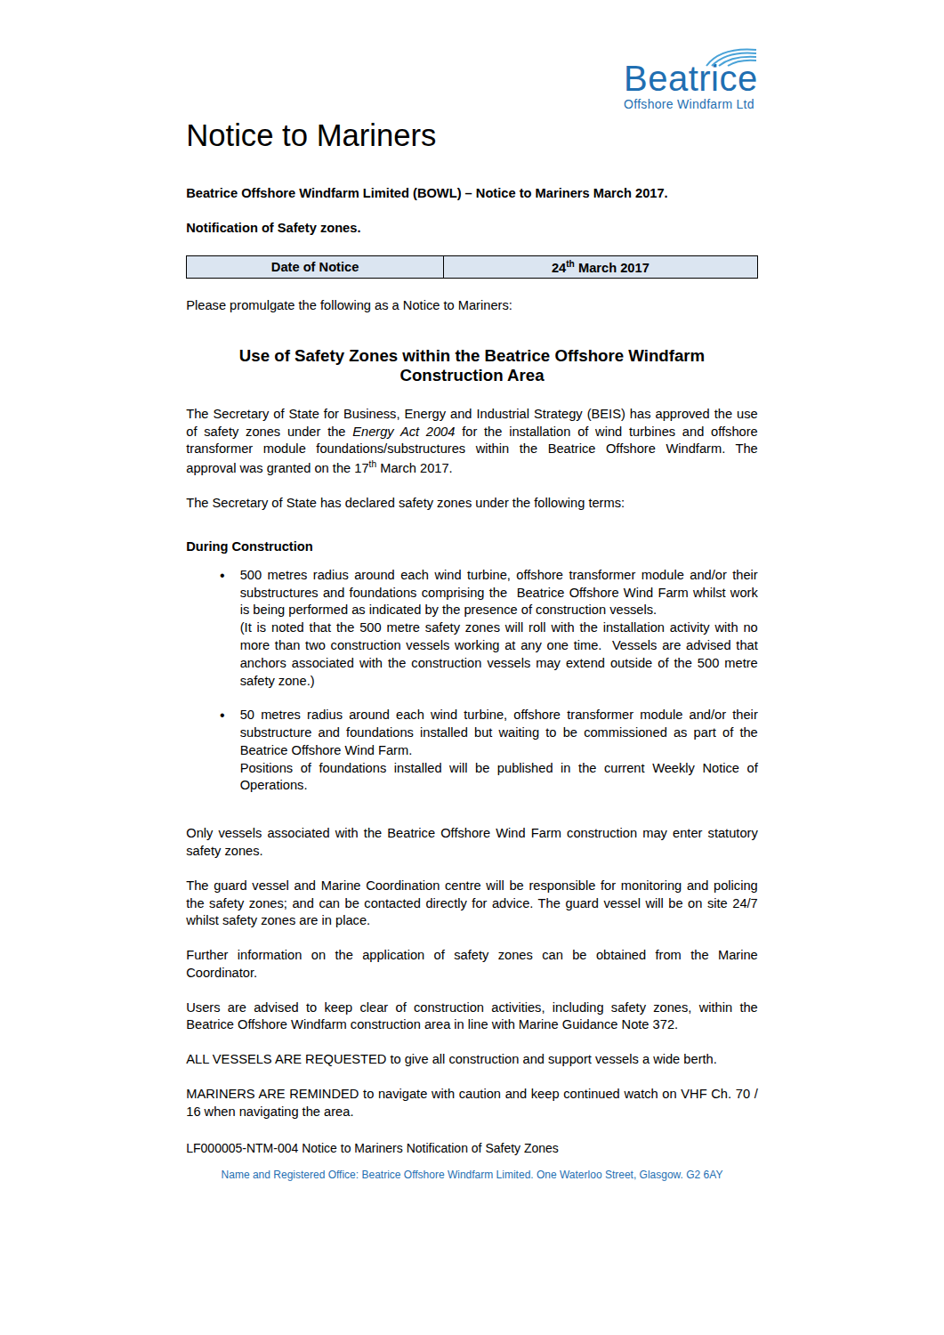Beatrice
Offshore Windfarm Ltd
Notice to Mariners
Beatrice Offshore Windfarm Limited (BOWL) – Notice to Mariners March 2017.
Notification of Safety zones.
| Date of Notice | 24 th March 2017 |
Please promulgate the following as a Notice to Mariners:
Use of Safety Zones within the Beatrice Offshore Windfarm Construction Area
The Secretary of State for Business, Energy and Industrial Strategy (BEIS) has approved the use of safety zones under the Energy Act 2004 for the installation of wind turbines and offshore transformer module foundations/substructures within the Beatrice Offshore Windfarm. The approval was granted on the 17th March 2017.
The Secretary of State has declared safety zones under the following terms:
During Construction
500 metres radius around each wind turbine, offshore transformer module and/or their substructures and foundations comprising the Beatrice Offshore Wind Farm whilst work is being performed as indicated by the presence of construction vessels.
(It is noted that the 500 metre safety zones will roll with the installation activity with no more than two construction vessels working at any one time. Vessels are advised that anchors associated with the construction vessels may extend outside of the 500 metre safety zone.)
50 metres radius around each wind turbine, offshore transformer module and/or their substructure and foundations installed but waiting to be commissioned as part of the Beatrice Offshore Wind Farm.
Positions of foundations installed will be published in the current Weekly Notice of Operations.
Only vessels associated with the Beatrice Offshore Wind Farm construction may enter statutory safety zones.
The guard vessel and Marine Coordination centre will be responsible for monitoring and policing the safety zones; and can be contacted directly for advice. The guard vessel will be on site 24/7 whilst safety zones are in place.
Further information on the application of safety zones can be obtained from the Marine Coordinator.
Users are advised to keep clear of construction activities, including safety zones, within the Beatrice Offshore Windfarm construction area in line with Marine Guidance Note 372.
ALL VESSELS ARE REQUESTED to give all construction and support vessels a wide berth.
MARINERS ARE REMINDED to navigate with caution and keep continued watch on VHF Ch. 70 / 16 when navigating the area.
LF000005-NTM-004 Notice to Mariners Notification of Safety Zones
Name and Registered Office: Beatrice Offshore Windfarm Limited. One Waterloo Street, Glasgow. G2 6AY